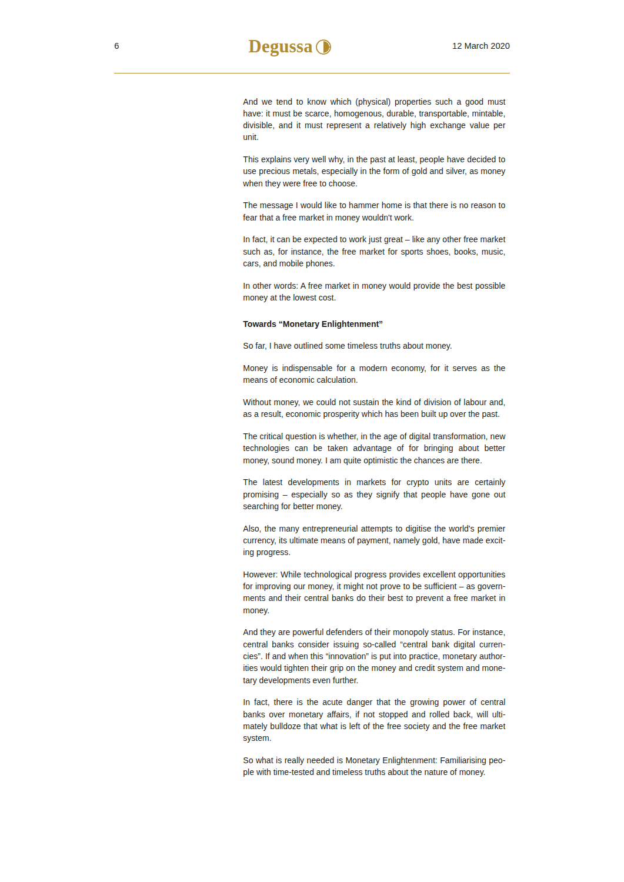6
Degussa
12 March 2020
And we tend to know which (physical) properties such a good must have: it must be scarce, homogenous, durable, transportable, mintable, divisible, and it must represent a relatively high exchange value per unit.
This explains very well why, in the past at least, people have decided to use precious metals, especially in the form of gold and silver, as money when they were free to choose.
The message I would like to hammer home is that there is no reason to fear that a free market in money wouldn't work.
In fact, it can be expected to work just great – like any other free market such as, for instance, the free market for sports shoes, books, music, cars, and mobile phones.
In other words: A free market in money would provide the best possible money at the lowest cost.
Towards “Monetary Enlightenment”
So far, I have outlined some timeless truths about money.
Money is indispensable for a modern economy, for it serves as the means of economic calculation.
Without money, we could not sustain the kind of division of labour and, as a result, economic prosperity which has been built up over the past.
The critical question is whether, in the age of digital transformation, new technologies can be taken advantage of for bringing about better money, sound money. I am quite optimistic the chances are there.
The latest developments in markets for crypto units are certainly promising – especially so as they signify that people have gone out searching for better money.
Also, the many entrepreneurial attempts to digitise the world's premier currency, its ultimate means of payment, namely gold, have made exciting progress.
However: While technological progress provides excellent opportunities for improving our money, it might not prove to be sufficient – as governments and their central banks do their best to prevent a free market in money.
And they are powerful defenders of their monopoly status. For instance, central banks consider issuing so-called “central bank digital currencies”. If and when this “innovation” is put into practice, monetary authorities would tighten their grip on the money and credit system and monetary developments even further.
In fact, there is the acute danger that the growing power of central banks over monetary affairs, if not stopped and rolled back, will ultimately bulldoze that what is left of the free society and the free market system.
So what is really needed is Monetary Enlightenment: Familiarising people with time-tested and timeless truths about the nature of money.